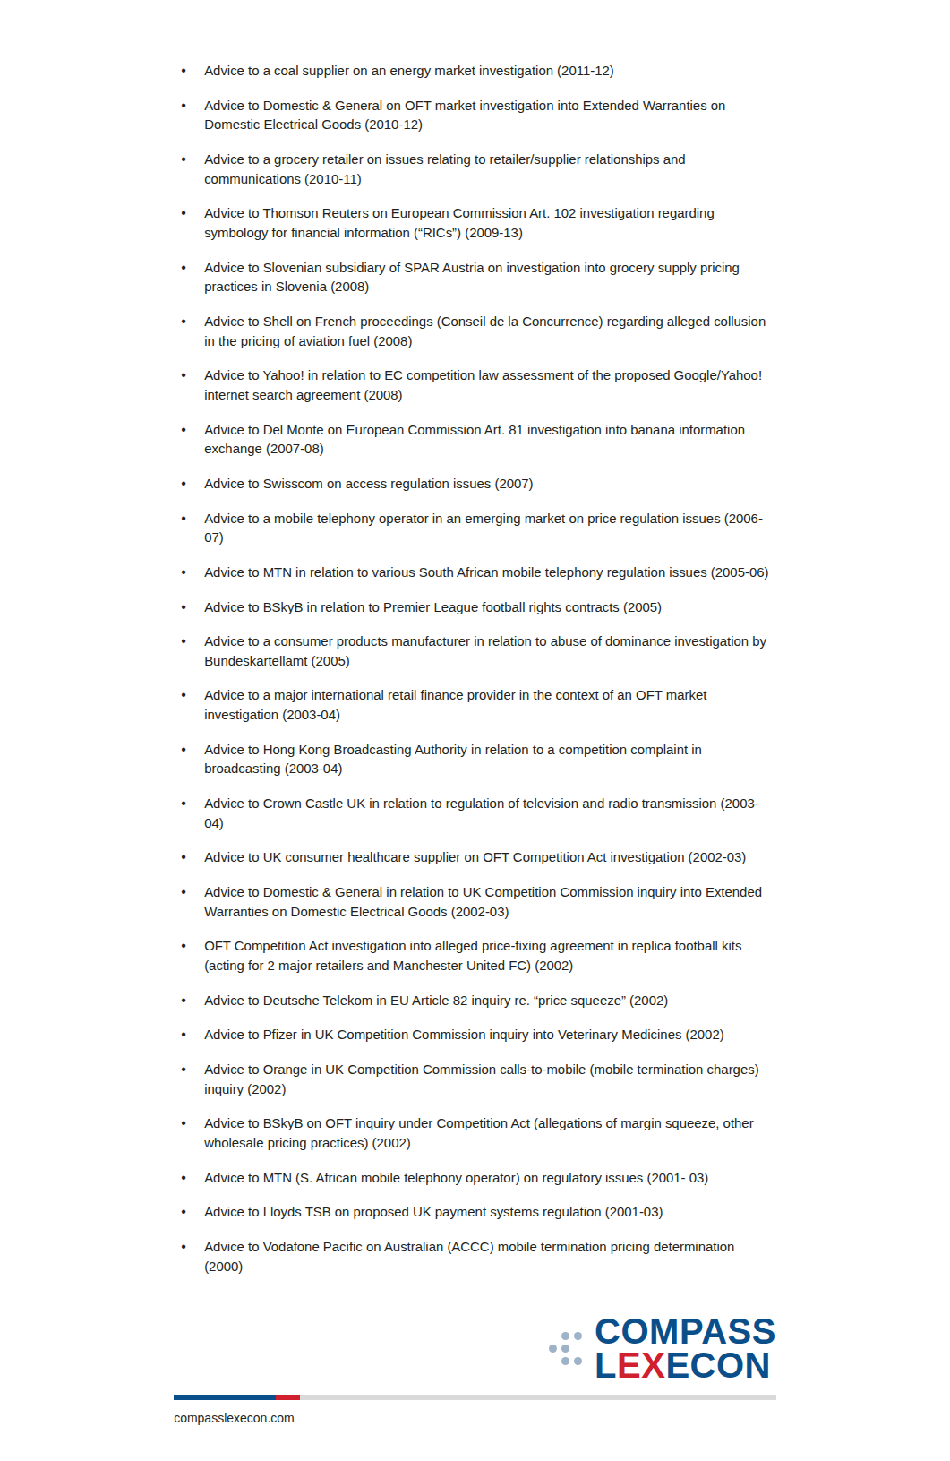Advice to a coal supplier on an energy market investigation (2011-12)
Advice to Domestic & General on OFT market investigation into Extended Warranties on Domestic Electrical Goods (2010-12)
Advice to a grocery retailer on issues relating to retailer/supplier relationships and communications (2010-11)
Advice to Thomson Reuters on European Commission Art. 102 investigation regarding symbology for financial information (“RICs”) (2009-13)
Advice to Slovenian subsidiary of SPAR Austria on investigation into grocery supply pricing practices in Slovenia (2008)
Advice to Shell on French proceedings (Conseil de la Concurrence) regarding alleged collusion in the pricing of aviation fuel (2008)
Advice to Yahoo! in relation to EC competition law assessment of the proposed Google/Yahoo! internet search agreement (2008)
Advice to Del Monte on European Commission Art. 81 investigation into banana information exchange (2007-08)
Advice to Swisscom on access regulation issues (2007)
Advice to a mobile telephony operator in an emerging market on price regulation issues (2006-07)
Advice to MTN in relation to various South African mobile telephony regulation issues (2005-06)
Advice to BSkyB in relation to Premier League football rights contracts (2005)
Advice to a consumer products manufacturer in relation to abuse of dominance investigation by Bundeskartellamt (2005)
Advice to a major international retail finance provider in the context of an OFT market investigation (2003-04)
Advice to Hong Kong Broadcasting Authority in relation to a competition complaint in broadcasting (2003-04)
Advice to Crown Castle UK in relation to regulation of television and radio transmission (2003-04)
Advice to UK consumer healthcare supplier on OFT Competition Act investigation (2002-03)
Advice to Domestic & General in relation to UK Competition Commission inquiry into Extended Warranties on Domestic Electrical Goods (2002-03)
OFT Competition Act investigation into alleged price-fixing agreement in replica football kits (acting for 2 major retailers and Manchester United FC) (2002)
Advice to Deutsche Telekom in EU Article 82 inquiry re. “price squeeze” (2002)
Advice to Pfizer in UK Competition Commission inquiry into Veterinary Medicines (2002)
Advice to Orange in UK Competition Commission calls-to-mobile (mobile termination charges) inquiry (2002)
Advice to BSkyB on OFT inquiry under Competition Act (allegations of margin squeeze, other wholesale pricing practices) (2002)
Advice to MTN (S. African mobile telephony operator) on regulatory issues (2001- 03)
Advice to Lloyds TSB on proposed UK payment systems regulation (2001-03)
Advice to Vodafone Pacific on Australian (ACCC) mobile termination pricing determination (2000)
COMPASS
LEXECON
compasslexecon.com